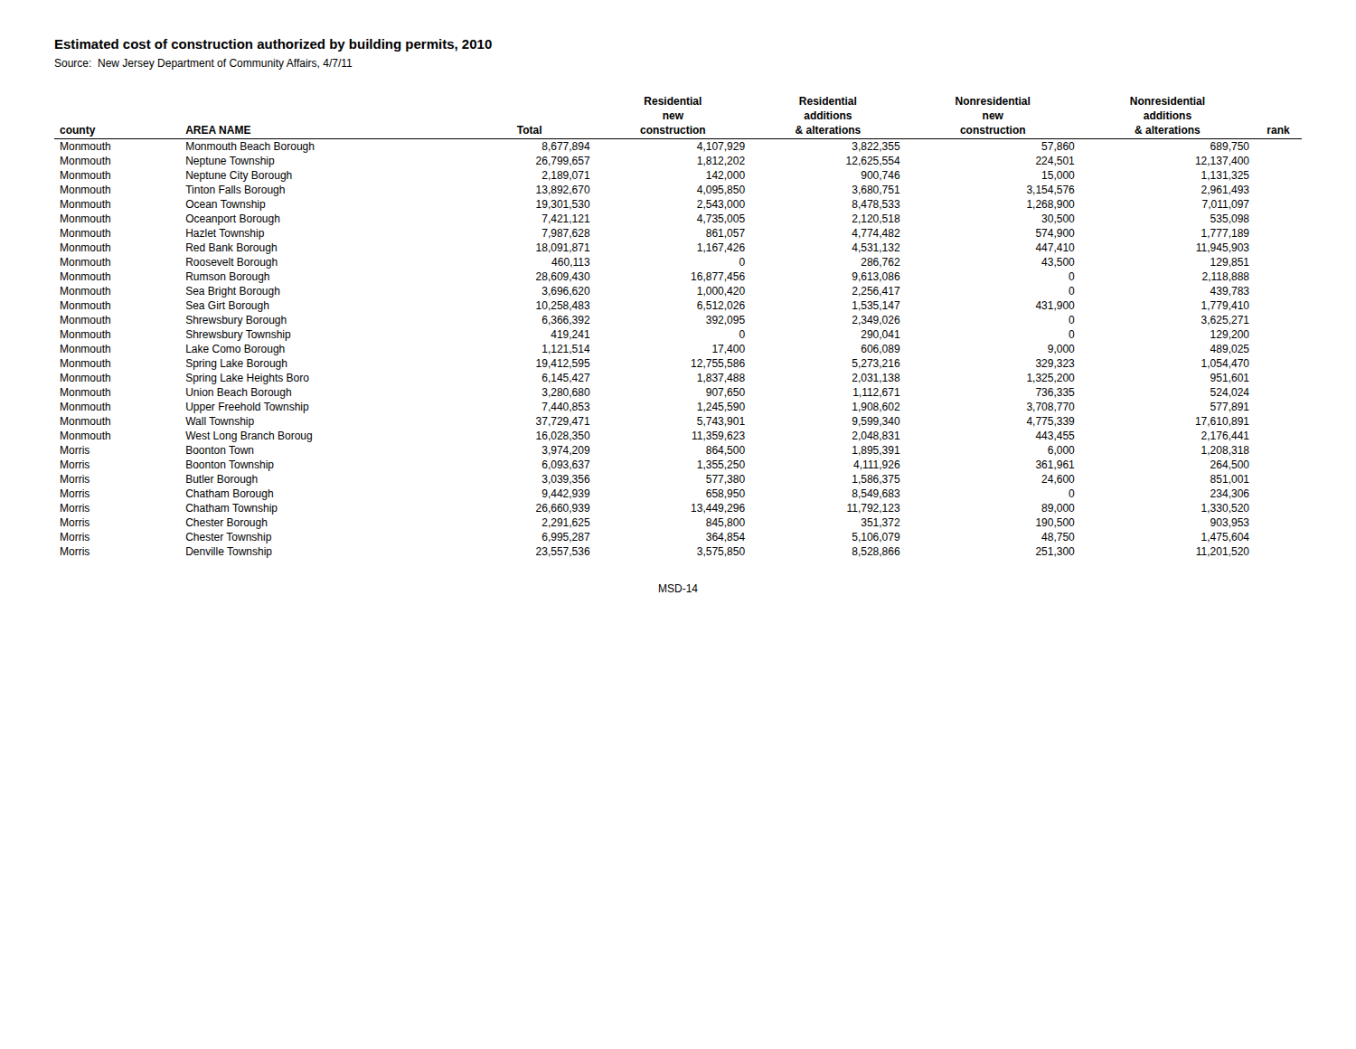Estimated cost of construction authorized by building permits, 2010
Source: New Jersey Department of Community Affairs, 4/7/11
| | | | Residential | Residential | Nonresidential | Nonresidential | |
| --- | --- | --- | --- | --- | --- | --- | --- |
| | | | new | additions | new | additions | |
| county | AREA NAME | Total | construction | & alterations | construction | & alterations | rank |
| Monmouth | Monmouth Beach Borough | 8,677,894 | 4,107,929 | 3,822,355 | 57,860 | 689,750 | |
| Monmouth | Neptune Township | 26,799,657 | 1,812,202 | 12,625,554 | 224,501 | 12,137,400 | |
| Monmouth | Neptune City Borough | 2,189,071 | 142,000 | 900,746 | 15,000 | 1,131,325 | |
| Monmouth | Tinton Falls Borough | 13,892,670 | 4,095,850 | 3,680,751 | 3,154,576 | 2,961,493 | |
| Monmouth | Ocean Township | 19,301,530 | 2,543,000 | 8,478,533 | 1,268,900 | 7,011,097 | |
| Monmouth | Oceanport Borough | 7,421,121 | 4,735,005 | 2,120,518 | 30,500 | 535,098 | |
| Monmouth | Hazlet Township | 7,987,628 | 861,057 | 4,774,482 | 574,900 | 1,777,189 | |
| Monmouth | Red Bank Borough | 18,091,871 | 1,167,426 | 4,531,132 | 447,410 | 11,945,903 | |
| Monmouth | Roosevelt Borough | 460,113 | 0 | 286,762 | 43,500 | 129,851 | |
| Monmouth | Rumson Borough | 28,609,430 | 16,877,456 | 9,613,086 | 0 | 2,118,888 | |
| Monmouth | Sea Bright Borough | 3,696,620 | 1,000,420 | 2,256,417 | 0 | 439,783 | |
| Monmouth | Sea Girt Borough | 10,258,483 | 6,512,026 | 1,535,147 | 431,900 | 1,779,410 | |
| Monmouth | Shrewsbury Borough | 6,366,392 | 392,095 | 2,349,026 | 0 | 3,625,271 | |
| Monmouth | Shrewsbury Township | 419,241 | 0 | 290,041 | 0 | 129,200 | |
| Monmouth | Lake Como Borough | 1,121,514 | 17,400 | 606,089 | 9,000 | 489,025 | |
| Monmouth | Spring Lake Borough | 19,412,595 | 12,755,586 | 5,273,216 | 329,323 | 1,054,470 | |
| Monmouth | Spring Lake Heights Boro | 6,145,427 | 1,837,488 | 2,031,138 | 1,325,200 | 951,601 | |
| Monmouth | Union Beach Borough | 3,280,680 | 907,650 | 1,112,671 | 736,335 | 524,024 | |
| Monmouth | Upper Freehold Township | 7,440,853 | 1,245,590 | 1,908,602 | 3,708,770 | 577,891 | |
| Monmouth | Wall Township | 37,729,471 | 5,743,901 | 9,599,340 | 4,775,339 | 17,610,891 | |
| Monmouth | West Long Branch Boroug | 16,028,350 | 11,359,623 | 2,048,831 | 443,455 | 2,176,441 | |
| Morris | Boonton Town | 3,974,209 | 864,500 | 1,895,391 | 6,000 | 1,208,318 | |
| Morris | Boonton Township | 6,093,637 | 1,355,250 | 4,111,926 | 361,961 | 264,500 | |
| Morris | Butler Borough | 3,039,356 | 577,380 | 1,586,375 | 24,600 | 851,001 | |
| Morris | Chatham Borough | 9,442,939 | 658,950 | 8,549,683 | 0 | 234,306 | |
| Morris | Chatham Township | 26,660,939 | 13,449,296 | 11,792,123 | 89,000 | 1,330,520 | |
| Morris | Chester Borough | 2,291,625 | 845,800 | 351,372 | 190,500 | 903,953 | |
| Morris | Chester Township | 6,995,287 | 364,854 | 5,106,079 | 48,750 | 1,475,604 | |
| Morris | Denville Township | 23,557,536 | 3,575,850 | 8,528,866 | 251,300 | 11,201,520 | |
| MSD-14 |